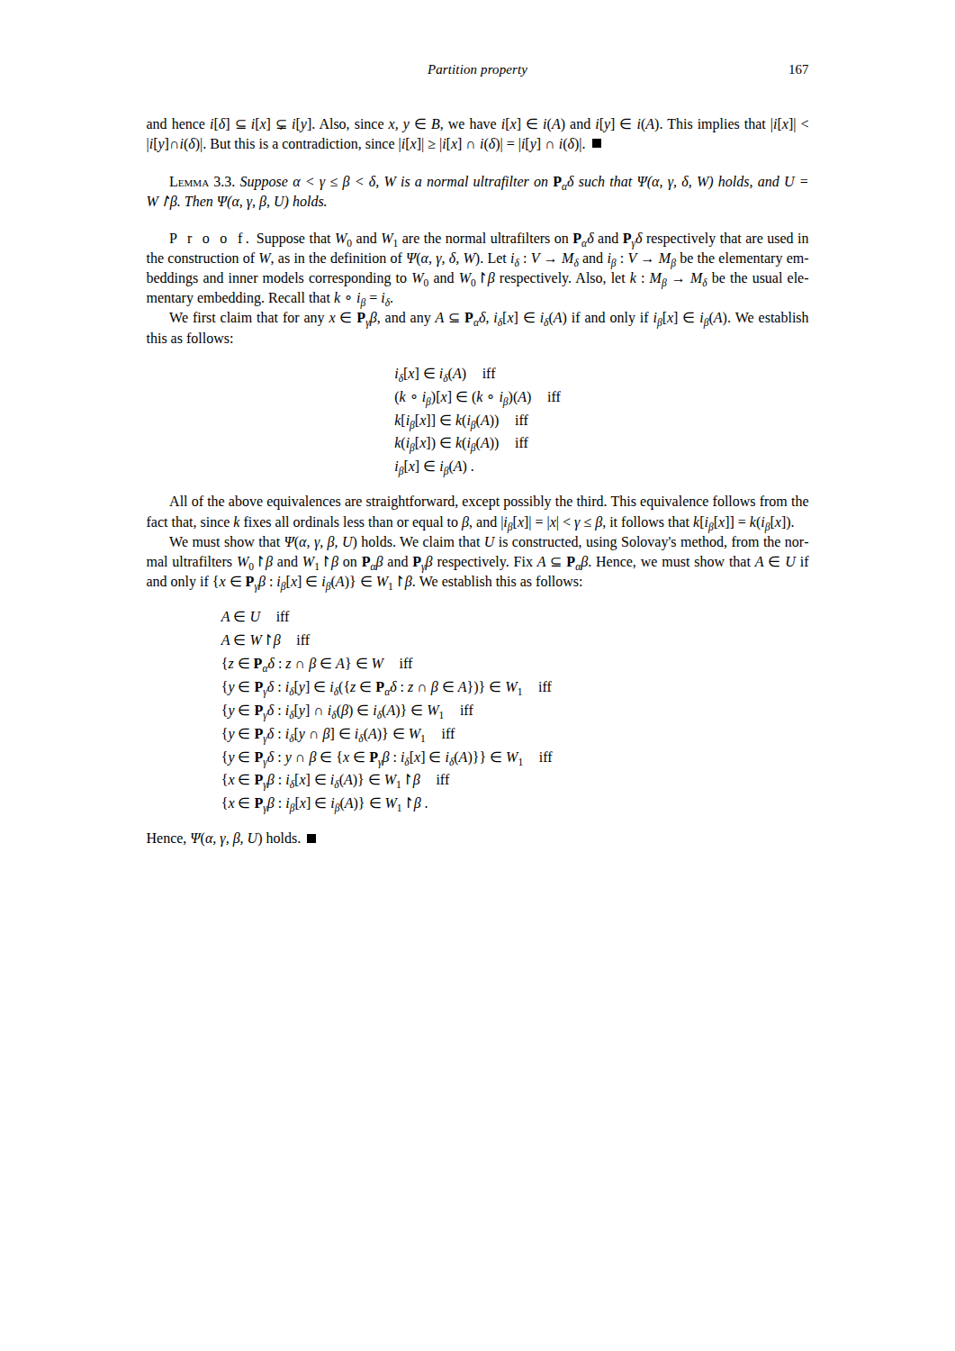Partition property 167
and hence i[δ] ⊆ i[x] ⊊ i[y]. Also, since x, y ∈ B, we have i[x] ∈ i(A) and i[y] ∈ i(A). This implies that |i[x]| < |i[y]∩i(δ)|. But this is a contradiction, since |i[x]| ≥ |i[x] ∩ i(δ)| = |i[y] ∩ i(δ)|.
Lemma 3.3. Suppose α < γ ≤ β < δ, W is a normal ultrafilter on Pαδ such that Ψ(α, γ, δ, W) holds, and U = W↾β. Then Ψ(α, γ, β, U) holds.
P r o o f. Suppose that W0 and W1 are the normal ultrafilters on Pαδ and Pγδ respectively that are used in the construction of W, as in the definition of Ψ(α, γ, δ, W). Let iδ : V → Mδ and iβ : V → Mβ be the elementary embeddings and inner models corresponding to W0 and W0↾β respectively. Also, let k : Mβ → Mδ be the usual elementary embedding. Recall that k ∘ iβ = iδ.
We first claim that for any x ∈ Pγβ, and any A ⊆ Pαδ, iδ[x] ∈ iδ(A) if and only if iβ[x] ∈ iβ(A). We establish this as follows:
iδ[x] ∈ iδ(A)iff (k ∘ iβ)[x] ∈ (k ∘ iβ)(A)iff k[iβ[x]] ∈ k(iβ(A))iff k(iβ[x]) ∈ k(iβ(A))iff iβ[x] ∈ iβ(A) .
All of the above equivalences are straightforward, except possibly the third. This equivalence follows from the fact that, since k fixes all ordinals less than or equal to β, and |iβ[x]| = |x| < γ ≤ β, it follows that k[iβ[x]] = k(iβ[x]).
We must show that Ψ(α, γ, β, U) holds. We claim that U is constructed, using Solovay's method, from the normal ultrafilters W0↾β and W1↾β on Pαβ and Pγβ respectively. Fix A ⊆ Pαβ. Hence, we must show that A ∈ U if and only if {x ∈ Pγβ : iβ[x] ∈ iβ(A)} ∈ W1↾β. We establish this as follows:
A ∈ Uiff A ∈ W↾βiff {z ∈ Pαδ : z ∩ β ∈ A} ∈ Wiff {y ∈ Pγδ : iδ[y] ∈ iδ({z ∈ Pαδ : z ∩ β ∈ A})} ∈ W1iff {y ∈ Pγδ : iδ[y] ∩ iδ(β) ∈ iδ(A)} ∈ W1iff {y ∈ Pγδ : iδ[y ∩ β] ∈ iδ(A)} ∈ W1iff {y ∈ Pγδ : y ∩ β ∈ {x ∈ Pγβ : iδ[x] ∈ iδ(A)}} ∈ W1iff {x ∈ Pγβ : iδ[x] ∈ iδ(A)} ∈ W1↾βiff {x ∈ Pγβ : iβ[x] ∈ iβ(A)} ∈ W1↾β .
Hence, Ψ(α, γ, β, U) holds.